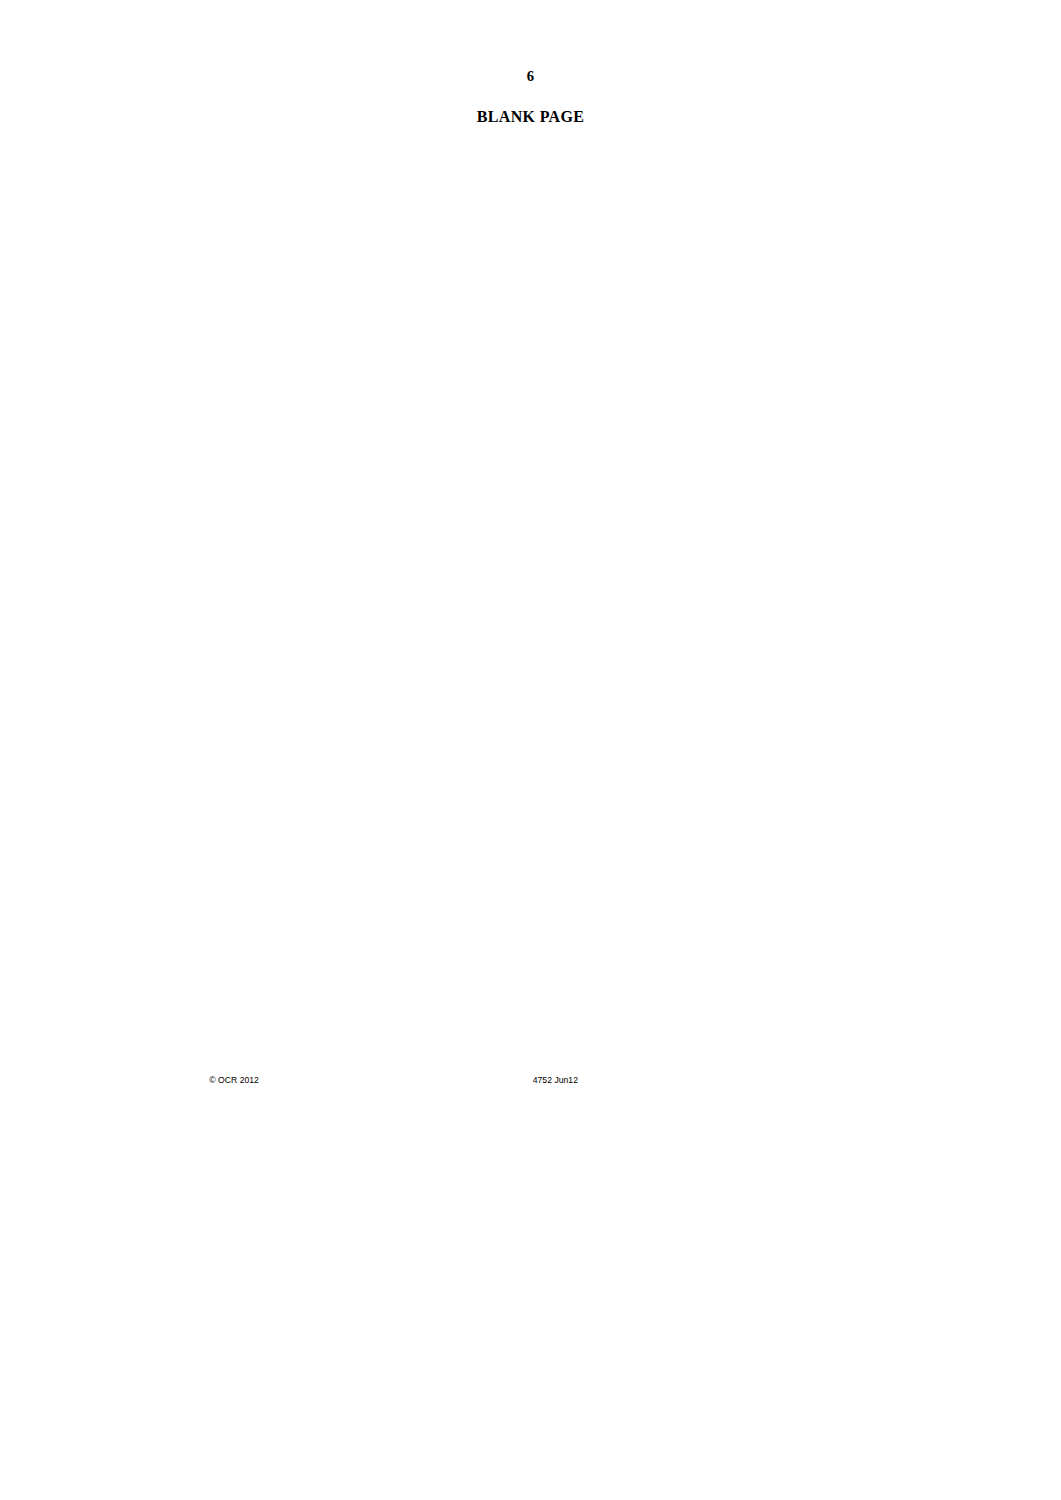6
BLANK PAGE
© OCR 2012
4752 Jun12